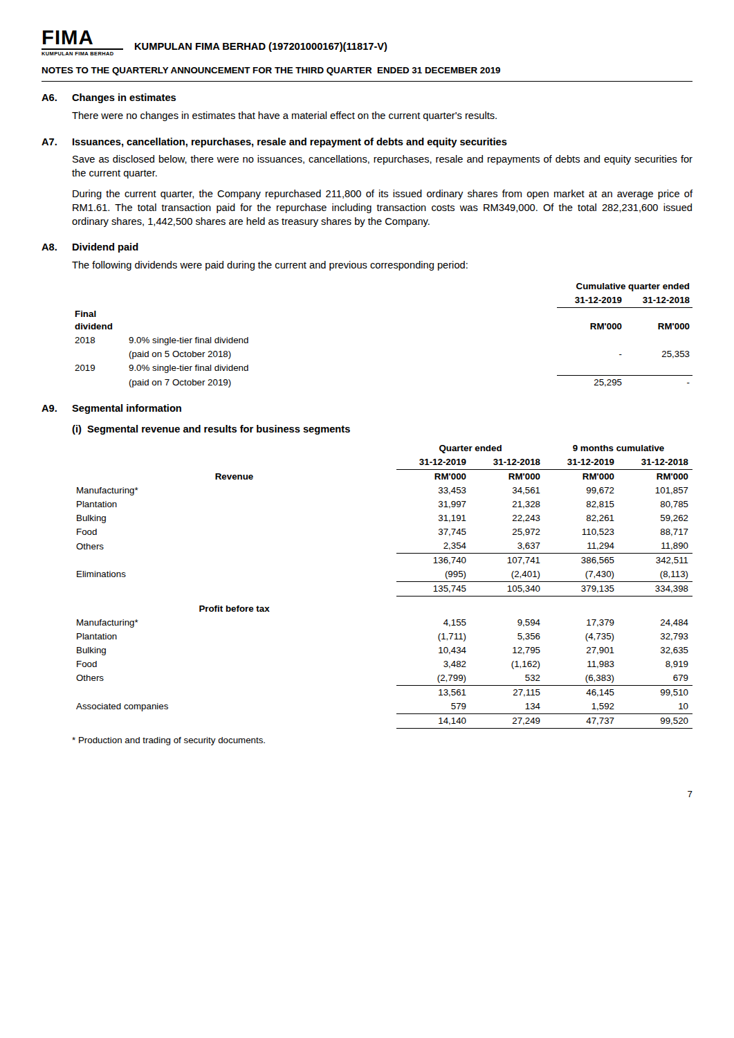FIMA
KUMPULAN FIMA BERHAD
KUMPULAN FIMA BERHAD (197201000167)(11817-V)
NOTES TO THE QUARTERLY ANNOUNCEMENT FOR THE THIRD QUARTER ENDED 31 DECEMBER 2019
A6. Changes in estimates
There were no changes in estimates that have a material effect on the current quarter's results.
A7. Issuances, cancellation, repurchases, resale and repayment of debts and equity securities
Save as disclosed below, there were no issuances, cancellations, repurchases, resale and repayments of debts and equity securities for the current quarter.
During the current quarter, the Company repurchased 211,800 of its issued ordinary shares from open market at an average price of RM1.61. The total transaction paid for the repurchase including transaction costs was RM349,000. Of the total 282,231,600 issued ordinary shares, 1,442,500 shares are held as treasury shares by the Company.
A8. Dividend paid
The following dividends were paid during the current and previous corresponding period:
| | | Cumulative quarter ended |
| | | 31-12-2019 | 31-12-2018 |
| Final dividend | | RM'000 | RM'000 |
| 2018 | 9.0% single-tier final dividend | | |
| | (paid on 5 October 2018) | - | 25,353 |
| 2019 | 9.0% single-tier final dividend | | |
| | (paid on 7 October 2019) | 25,295 | - |
A9. Segmental information
(i) Segmental revenue and results for business segments
| | Quarter ended | 9 months cumulative |
| | 31-12-2019 | 31-12-2018 | 31-12-2019 | 31-12-2018 |
| Revenue | RM'000 | RM'000 | RM'000 | RM'000 |
| Manufacturing* | 33,453 | 34,561 | 99,672 | 101,857 |
| Plantation | 31,997 | 21,328 | 82,815 | 80,785 |
| Bulking | 31,191 | 22,243 | 82,261 | 59,262 |
| Food | 37,745 | 25,972 | 110,523 | 88,717 |
| Others | 2,354 | 3,637 | 11,294 | 11,890 |
| | 136,740 | 107,741 | 386,565 | 342,511 |
| Eliminations | (995) | (2,401) | (7,430) | (8,113) |
| | 135,745 | 105,340 | 379,135 | 334,398 |
| Profit before tax | | | | |
| Manufacturing* | 4,155 | 9,594 | 17,379 | 24,484 |
| Plantation | (1,711) | 5,356 | (4,735) | 32,793 |
| Bulking | 10,434 | 12,795 | 27,901 | 32,635 |
| Food | 3,482 | (1,162) | 11,983 | 8,919 |
| Others | (2,799) | 532 | (6,383) | 679 |
| | 13,561 | 27,115 | 46,145 | 99,510 |
| Associated companies | 579 | 134 | 1,592 | 10 |
| | 14,140 | 27,249 | 47,737 | 99,520 |
* Production and trading of security documents.
7